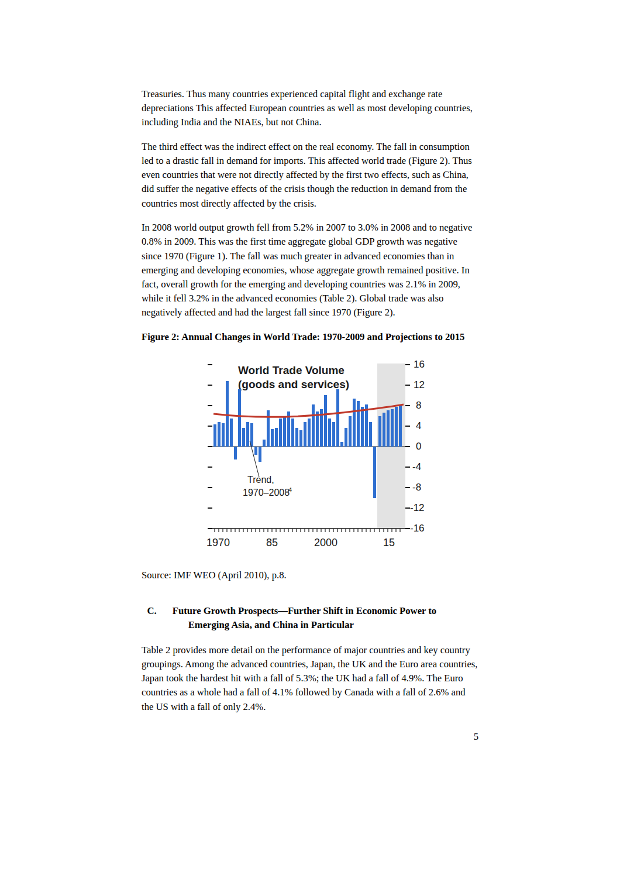Treasuries. Thus many countries experienced capital flight and exchange rate depreciations This affected European countries as well as most developing countries, including India and the NIAEs, but not China.
The third effect was the indirect effect on the real economy. The fall in consumption led to a drastic fall in demand for imports. This affected world trade (Figure 2). Thus even countries that were not directly affected by the first two effects, such as China, did suffer the negative effects of the crisis though the reduction in demand from the countries most directly affected by the crisis.
In 2008 world output growth fell from 5.2% in 2007 to 3.0% in 2008 and to negative 0.8% in 2009. This was the first time aggregate global GDP growth was negative since 1970 (Figure 1). The fall was much greater in advanced economies than in emerging and developing economies, whose aggregate growth remained positive. In fact, overall growth for the emerging and developing countries was 2.1% in 2009, while it fell 3.2% in the advanced economies (Table 2). Global trade was also negatively affected and had the largest fall since 1970 (Figure 2).
Figure 2: Annual Changes in World Trade: 1970-2009 and Projections to 2015
World Trade Volume (goods and services) 16 12 8 4 0 -4 -8 -12 -16 Trend, 1970–2008 4 1970 85 2000 15
Source: IMF WEO (April 2010), p.8.
C. Future Growth Prospects—Further Shift in Economic Power to Emerging Asia, and China in Particular
Table 2 provides more detail on the performance of major countries and key country groupings. Among the advanced countries, Japan, the UK and the Euro area countries, Japan took the hardest hit with a fall of 5.3%; the UK had a fall of 4.9%. The Euro countries as a whole had a fall of 4.1% followed by Canada with a fall of 2.6% and the US with a fall of only 2.4%.
5